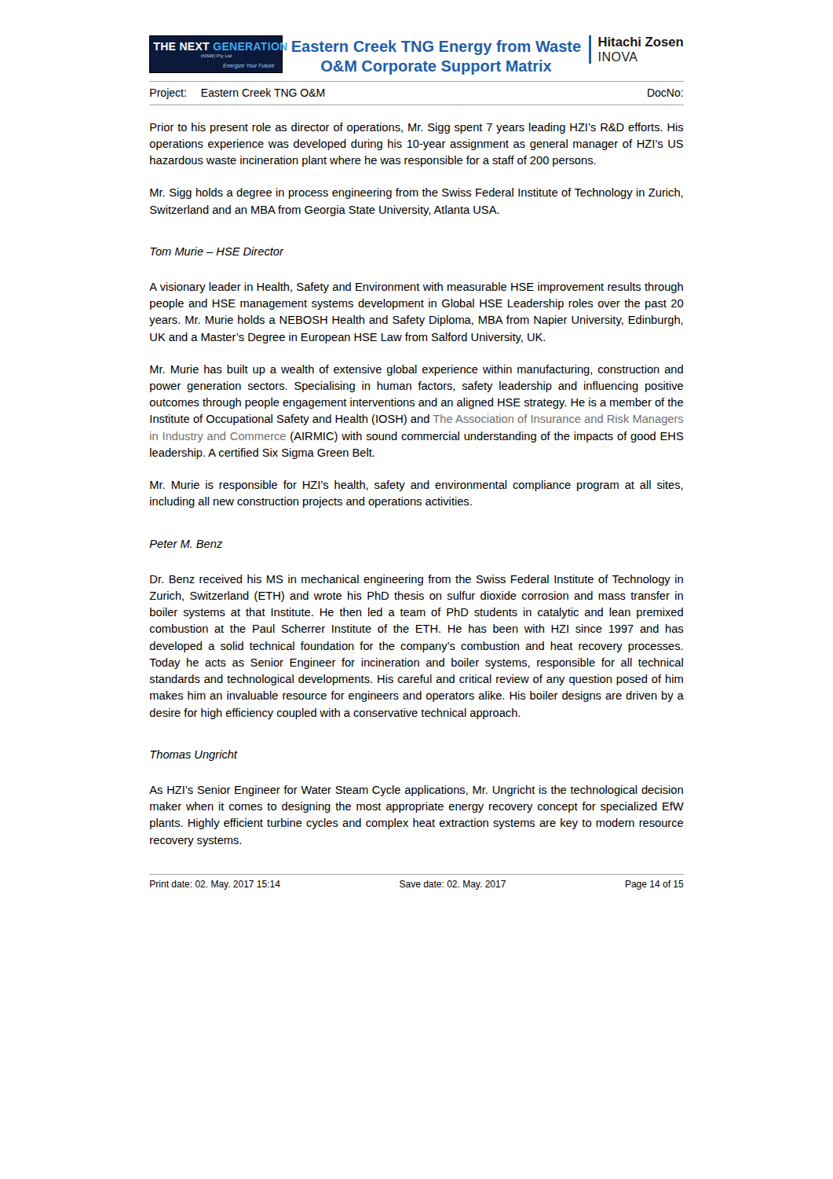THE NEXT GENERATION
(NSW) Pty Ltd
Energize Your Future
Eastern Creek TNG Energy from Waste
O&M Corporate Support Matrix
Hitachi Zosen
INOVA
Project: Eastern Creek TNG O&M
DocNo:
Prior to his present role as director of operations, Mr. Sigg spent 7 years leading HZI’s R&D efforts. His operations experience was developed during his 10-year assignment as general manager of HZI’s US hazardous waste incineration plant where he was responsible for a staff of 200 persons.
Mr. Sigg holds a degree in process engineering from the Swiss Federal Institute of Technology in Zurich, Switzerland and an MBA from Georgia State University, Atlanta USA.
Tom Murie – HSE Director
A visionary leader in Health, Safety and Environment with measurable HSE improvement results through people and HSE management systems development in Global HSE Leadership roles over the past 20 years. Mr. Murie holds a NEBOSH Health and Safety Diploma, MBA from Napier University, Edinburgh, UK and a Master’s Degree in European HSE Law from Salford University, UK.
Mr. Murie has built up a wealth of extensive global experience within manufacturing, construction and power generation sectors. Specialising in human factors, safety leadership and influencing positive outcomes through people engagement interventions and an aligned HSE strategy. He is a member of the Institute of Occupational Safety and Health (IOSH) and The Association of Insurance and Risk Managers in Industry and Commerce (AIRMIC) with sound commercial understanding of the impacts of good EHS leadership. A certified Six Sigma Green Belt.
Mr. Murie is responsible for HZI’s health, safety and environmental compliance program at all sites, including all new construction projects and operations activities.
Peter M. Benz
Dr. Benz received his MS in mechanical engineering from the Swiss Federal Institute of Technology in Zurich, Switzerland (ETH) and wrote his PhD thesis on sulfur dioxide corrosion and mass transfer in boiler systems at that Institute. He then led a team of PhD students in catalytic and lean premixed combustion at the Paul Scherrer Institute of the ETH. He has been with HZI since 1997 and has developed a solid technical foundation for the company’s combustion and heat recovery processes. Today he acts as Senior Engineer for incineration and boiler systems, responsible for all technical standards and technological developments. His careful and critical review of any question posed of him makes him an invaluable resource for engineers and operators alike. His boiler designs are driven by a desire for high efficiency coupled with a conservative technical approach.
Thomas Ungricht
As HZI’s Senior Engineer for Water Steam Cycle applications, Mr. Ungricht is the technological decision maker when it comes to designing the most appropriate energy recovery concept for specialized EfW plants. Highly efficient turbine cycles and complex heat extraction systems are key to modern resource recovery systems.
Print date: 02. May. 2017 15:14
Save date: 02. May. 2017
Page 14 of 15